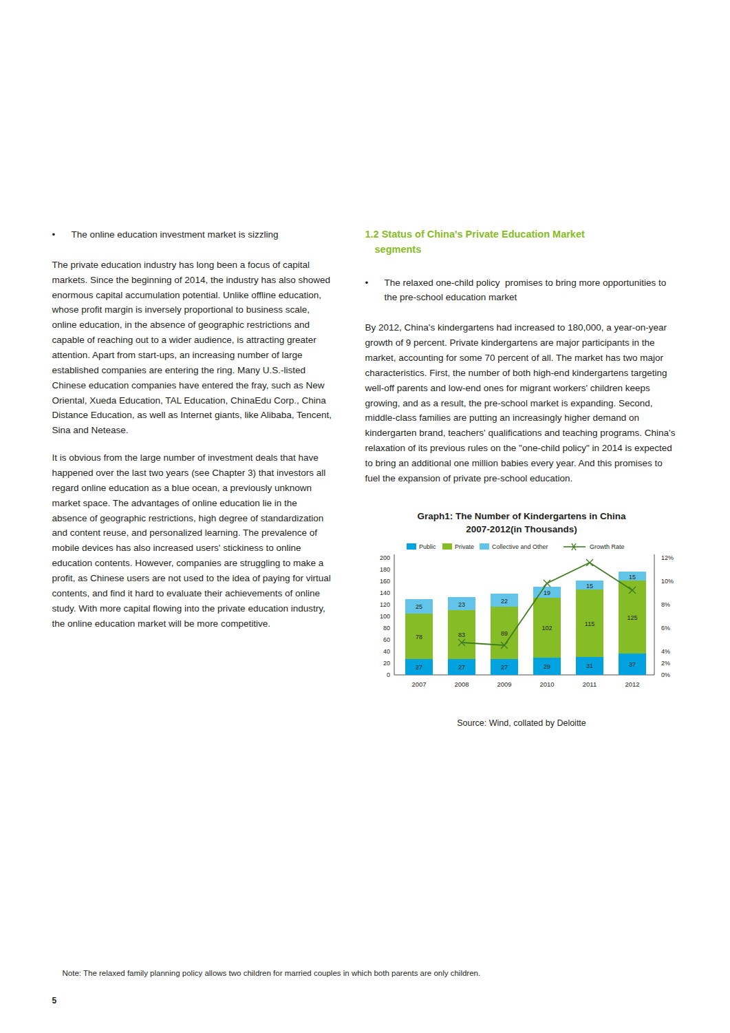•
The online education investment market is sizzling
The private education industry has long been a focus of capital markets. Since the beginning of 2014, the industry has also showed enormous capital accumulation potential. Unlike offline education, whose profit margin is inversely proportional to business scale, online education, in the absence of geographic restrictions and capable of reaching out to a wider audience, is attracting greater attention. Apart from start-ups, an increasing number of large established companies are entering the ring. Many U.S.-listed Chinese education companies have entered the fray, such as New Oriental, Xueda Education, TAL Education, ChinaEdu Corp., China Distance Education, as well as Internet giants, like Alibaba, Tencent, Sina and Netease.
It is obvious from the large number of investment deals that have happened over the last two years (see Chapter 3) that investors all regard online education as a blue ocean, a previously unknown market space. The advantages of online education lie in the absence of geographic restrictions, high degree of standardization and content reuse, and personalized learning. The prevalence of mobile devices has also increased users' stickiness to online education contents. However, companies are struggling to make a profit, as Chinese users are not used to the idea of paying for virtual contents, and find it hard to evaluate their achievements of online study. With more capital flowing into the private education industry, the online education market will be more competitive.
1.2 Status of China's Private Education Marketsegments
•
The relaxed one-child policy promises to bring more opportunities to the pre-school education market
By 2012, China's kindergartens had increased to 180,000, a year-on-year growth of 9 percent. Private kindergartens are major participants in the market, accounting for some 70 percent of all. The market has two major characteristics. First, the number of both high-end kindergartens targeting well-off parents and low-end ones for migrant workers' children keeps growing, and as a result, the pre-school market is expanding. Second, middle-class families are putting an increasingly higher demand on kindergarten brand, teachers' qualifications and teaching programs. China's relaxation of its previous rules on the "one-child policy" in 2014 is expected to bring an additional one million babies every year. And this promises to fuel the expansion of private pre-school education.
Graph1: The Number of Kindergartens in China
2007-2012(in Thousands)
Public Private Collective and Other Growth Rate 200 180 160 140 120 100 80 60 40 20 0 12% 10% 8% 6% 4% 2% 0% 27 78 25 27 83 23 27 89 22 29 102 19 31 115 15 37 125 15 2007 2008 2009 2010 2011 2012
Source: Wind, collated by Deloitte
Note: The relaxed family planning policy allows two children for married couples in which both parents are only children.
5